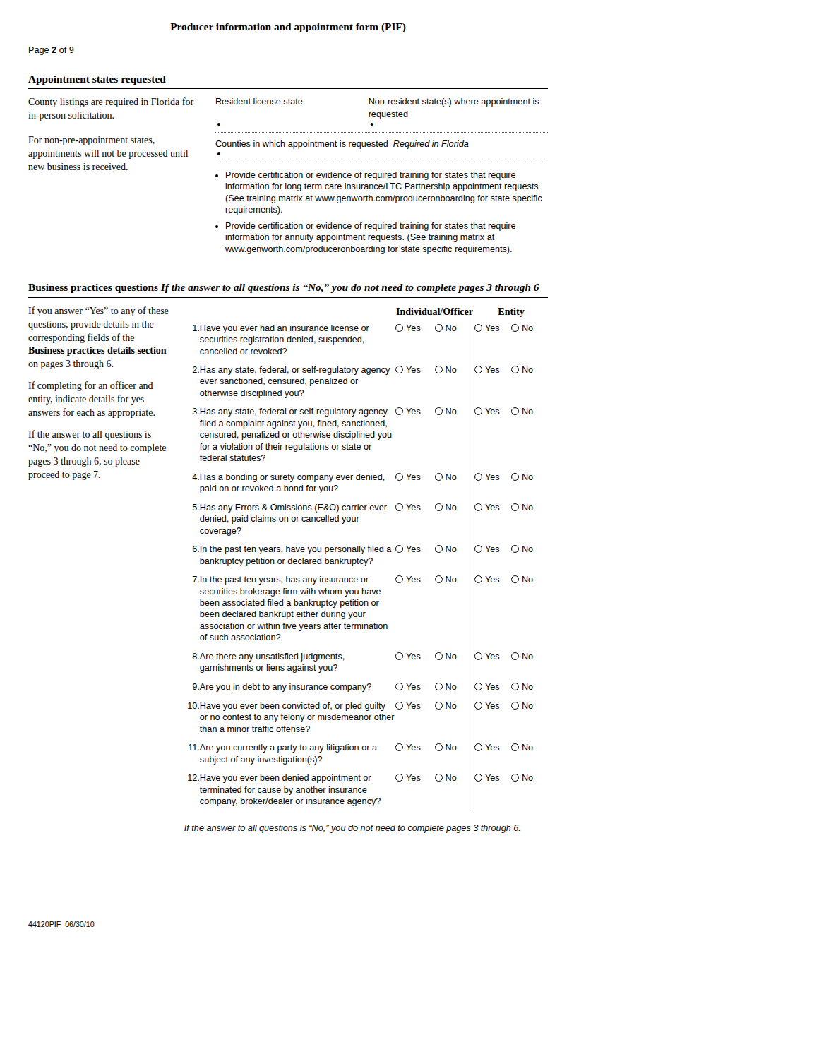Producer information and appointment form (PIF)
Page 2 of 9
Appointment states requested
County listings are required in Florida for in-person solicitation.
For non-pre-appointment states, appointments will not be processed until new business is received.
Resident license state
Non-resident state(s) where appointment is requested
•
•
Counties in which appointment is requested Required in Florida
•
Provide certification or evidence of required training for states that require information for long term care insurance/LTC Partnership appointment requests (See training matrix at www.genworth.com/produceronboarding for state specific requirements).
Provide certification or evidence of required training for states that require information for annuity appointment requests. (See training matrix at www.genworth.com/produceronboarding for state specific requirements).
Business practices questions If the answer to all questions is “No,” you do not need to complete pages 3 through 6
If you answer “Yes” to any of these questions, provide details in the corresponding fields of the Business practices details section on pages 3 through 6.
If completing for an officer and entity, indicate details for yes answers for each as appropriate.
If the answer to all questions is “No,” you do not need to complete pages 3 through 6, so please proceed to page 7.
| | Individual/Officer | Entity |
| --- | --- | --- |
| 1. | Have you ever had an insurance license or securities registration denied, suspended, cancelled or revoked? | Yes | No | Yes | No |
| 2. | Has any state, federal, or self-regulatory agency ever sanctioned, censured, penalized or otherwise disciplined you? | Yes | No | Yes | No |
| 3. | Has any state, federal or self-regulatory agency filed a complaint against you, fined, sanctioned, censured, penalized or otherwise disciplined you for a violation of their regulations or state or federal statutes? | Yes | No | Yes | No |
| 4. | Has a bonding or surety company ever denied, paid on or revoked a bond for you? | Yes | No | Yes | No |
| 5. | Has any Errors & Omissions (E&O) carrier ever denied, paid claims on or cancelled your coverage? | Yes | No | Yes | No |
| 6. | In the past ten years, have you personally filed a bankruptcy petition or declared bankruptcy? | Yes | No | Yes | No |
| 7. | In the past ten years, has any insurance or securities brokerage firm with whom you have been associated filed a bankruptcy petition or been declared bankrupt either during your association or within five years after termination of such association? | Yes | No | Yes | No |
| 8. | Are there any unsatisfied judgments, garnishments or liens against you? | Yes | No | Yes | No |
| 9. | Are you in debt to any insurance company? | Yes | No | Yes | No |
| 10. | Have you ever been convicted of, or pled guilty or no contest to any felony or misdemeanor other than a minor traffic offense? | Yes | No | Yes | No |
| 11. | Are you currently a party to any litigation or a subject of any investigation(s)? | Yes | No | Yes | No |
| 12. | Have you ever been denied appointment or terminated for cause by another insurance company, broker/dealer or insurance agency? | Yes | No | Yes | No |
If the answer to all questions is “No,” you do not need to complete pages 3 through 6.
44120PIF 06/30/10